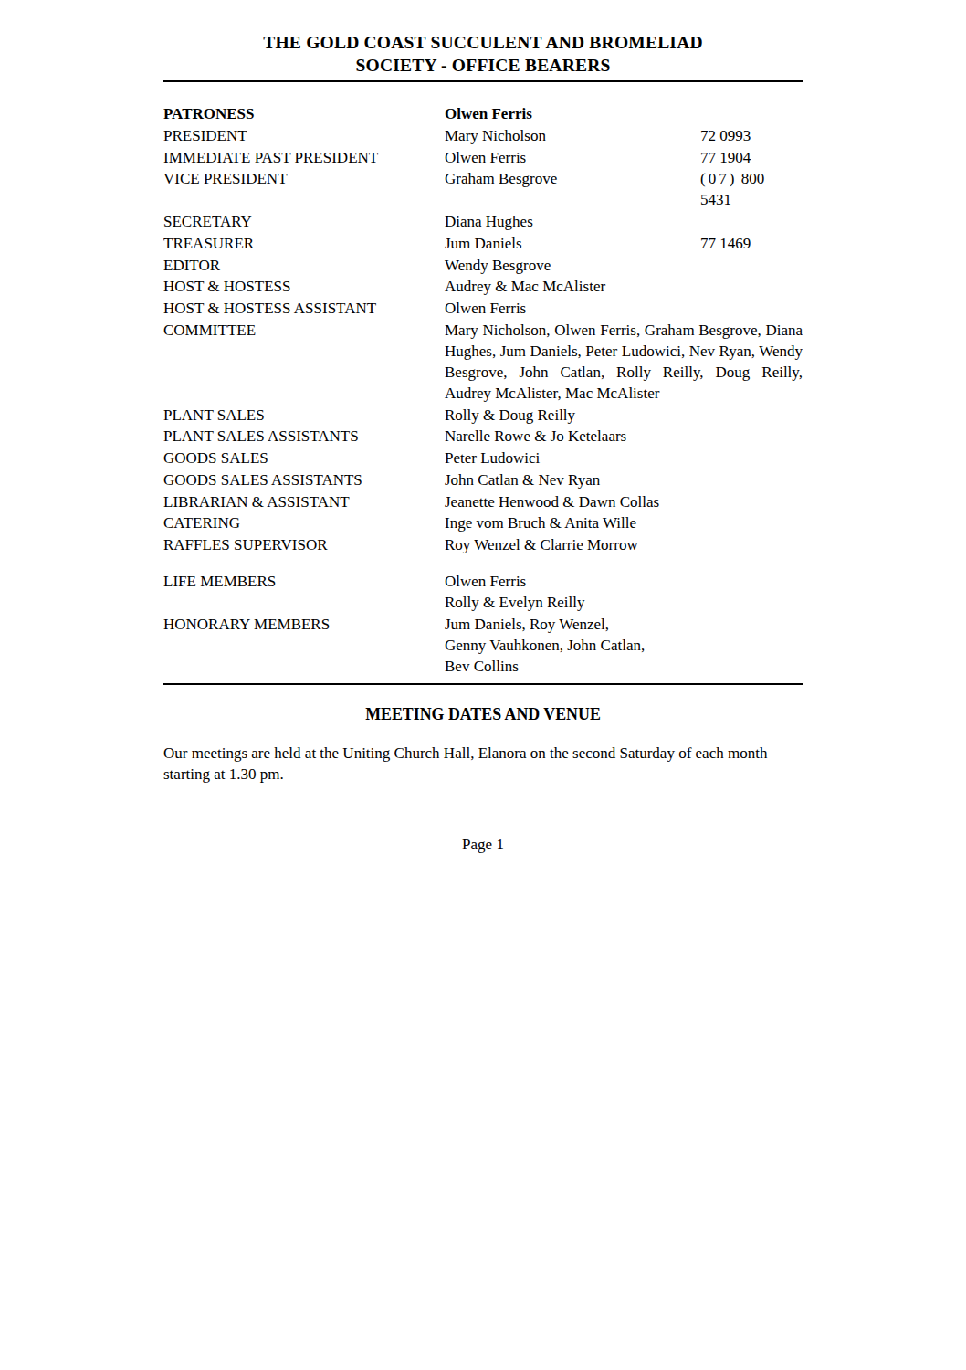THE GOLD COAST SUCCULENT AND BROMELIAD
SOCIETY - OFFICE BEARERS
| PATRONESS | Olwen Ferris | |
| PRESIDENT | Mary Nicholson | 72 0993 |
| IMMEDIATE PAST PRESIDENT | Olwen Ferris | 77 1904 |
| VICE PRESIDENT | Graham Besgrove | (07) 800 5431 |
| SECRETARY | Diana Hughes | |
| TREASURER | Jum Daniels | 77 1469 |
| EDITOR | Wendy Besgrove | |
| HOST & HOSTESS | Audrey & Mac McAlister |
| HOST & HOSTESS ASSISTANT | Olwen Ferris |
| COMMITTEE | Mary Nicholson, Olwen Ferris, Graham Besgrove, Diana Hughes, Jum Daniels, Peter Ludowici, Nev Ryan, Wendy Besgrove, John Catlan, Rolly Reilly, Doug Reilly, Audrey McAlister, Mac McAlister |
| PLANT SALES | Rolly & Doug Reilly |
| PLANT SALES ASSISTANTS | Narelle Rowe & Jo Ketelaars |
| GOODS SALES | Peter Ludowici |
| GOODS SALES ASSISTANTS | John Catlan & Nev Ryan |
| LIBRARIAN & ASSISTANT | Jeanette Henwood & Dawn Collas |
| CATERING | Inge vom Bruch & Anita Wille |
| RAFFLES SUPERVISOR | Roy Wenzel & Clarrie Morrow |
| LIFE MEMBERS | Olwen Ferris Rolly & Evelyn Reilly |
| HONORARY MEMBERS | Jum Daniels, Roy Wenzel, Genny Vauhkonen, John Catlan, Bev Collins |
MEETING DATES AND VENUE
Our meetings are held at the Uniting Church Hall, Elanora on the second Saturday of each month starting at 1.30 pm.
Page 1